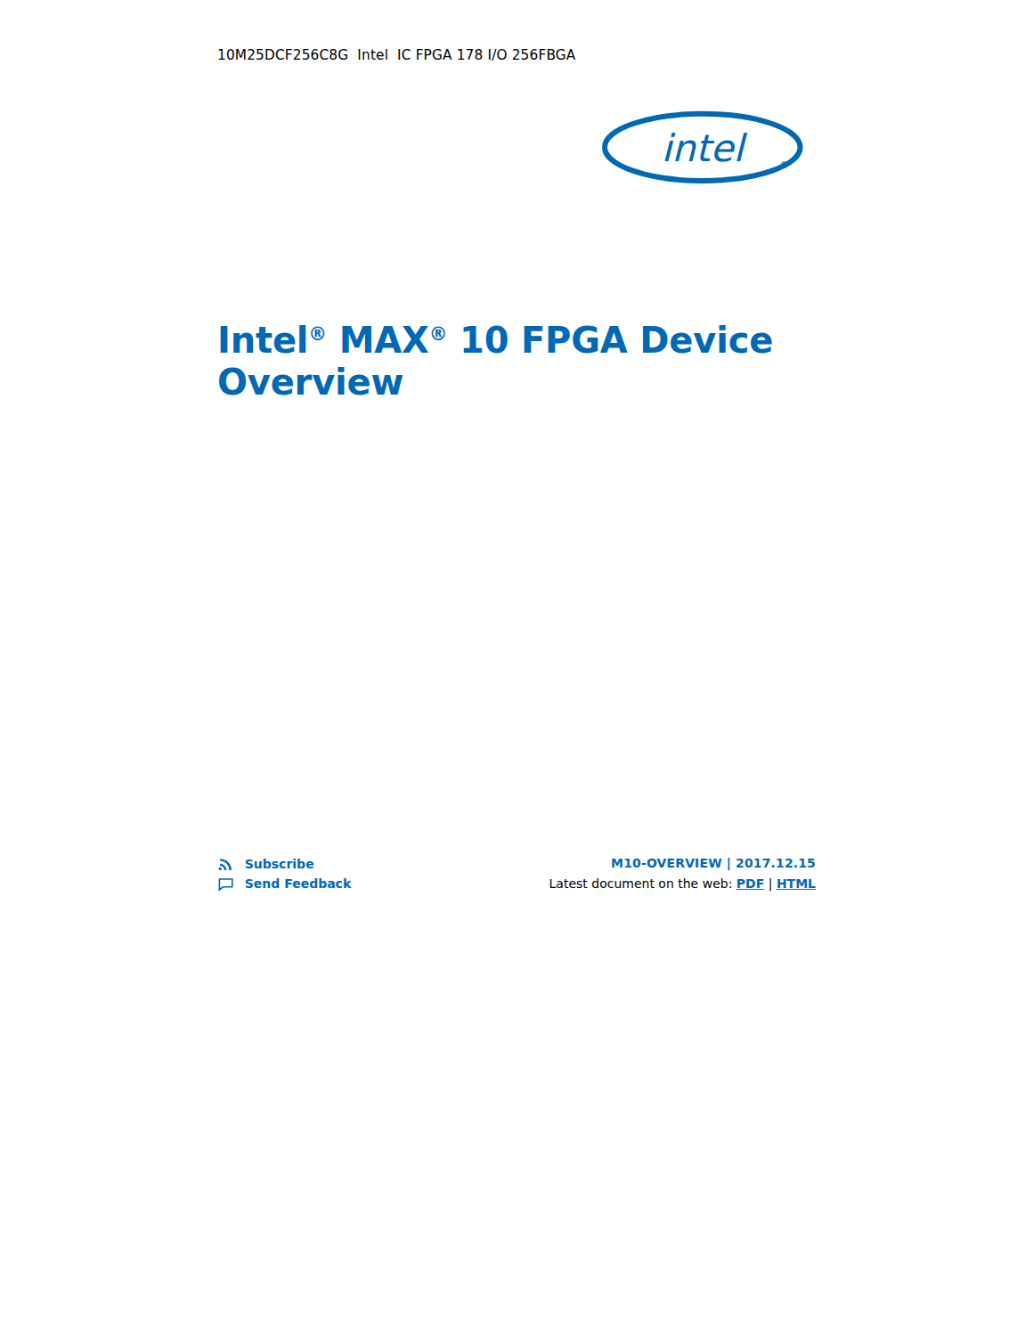10M25DCF256C8G Intel IC FPGA 178 I/O 256FBGA
intel ®
Intel® MAX® 10 FPGA Device
Overview
Subscribe
Send Feedback
M10-OVERVIEW | 2017.12.15
Latest document on the web: PDF | HTML